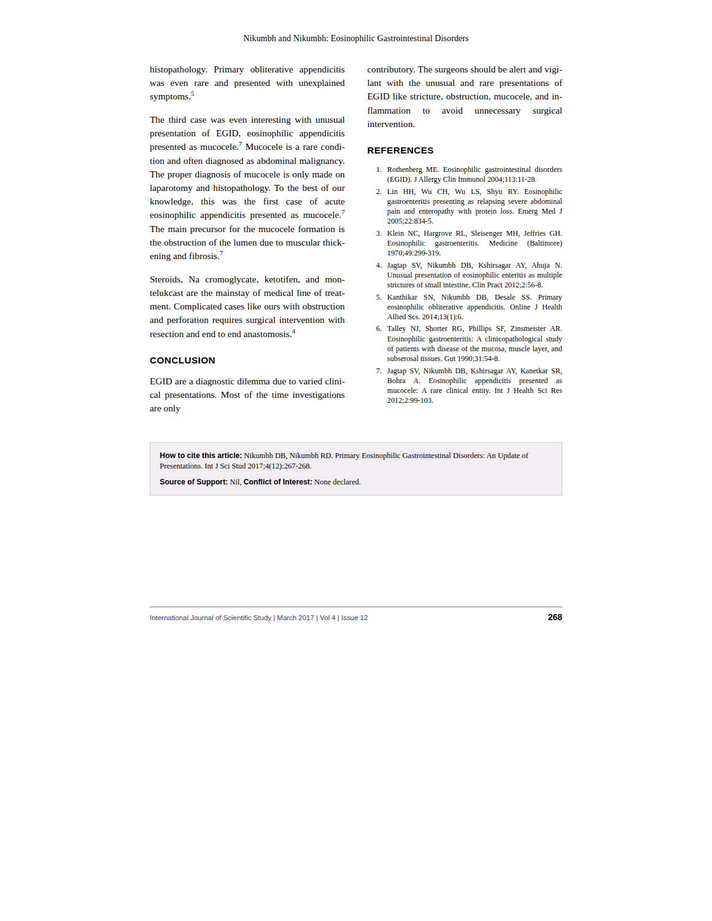Nikumbh and Nikumbh: Eosinophilic Gastrointestinal Disorders
histopathology. Primary obliterative appendicitis was even rare and presented with unexplained symptoms.5
The third case was even interesting with unusual presentation of EGID, eosinophilic appendicitis presented as mucocele.7 Mucocele is a rare condition and often diagnosed as abdominal malignancy. The proper diagnosis of mucocele is only made on laparotomy and histopathology. To the best of our knowledge, this was the first case of acute eosinophilic appendicitis presented as mucocele.7 The main precursor for the mucocele formation is the obstruction of the lumen due to muscular thickening and fibrosis.7
Steroids, Na cromoglycate, ketotifen, and montelukcast are the mainstay of medical line of treatment. Complicated cases like ours with obstruction and perforation requires surgical intervention with resection and end to end anastomosis.4
Conclusion
EGID are a diagnostic dilemma due to varied clinical presentations. Most of the time investigations are only
contributory. The surgeons should be alert and vigilant with the unusual and rare presentations of EGID like stricture, obstruction, mucocele, and inflammation to avoid unnecessary surgical intervention.
References
Rothenberg ME. Eosinophilic gastrointestinal disorders (EGID). J Allergy Clin Immunol 2004;113:11-28.
Lin HH, Wu CH, Wu LS, Shyu RY. Eosinophilic gastroenteritis presenting as relapsing severe abdominal pain and enteropathy with protein loss. Emerg Med J 2005;22:834-5.
Klein NC, Hargrove RL, Sleisenger MH, Jeffries GH. Eosinophilic gastroenteritis. Medicine (Baltimore) 1970;49:299-319.
Jagtap SV, Nikumbh DB, Kshirsagar AY, Ahuja N. Unusual presentation of eosinophilic enteritis as multiple strictures of small intestine. Clin Pract 2012;2:56-8.
Kanthikar SN, Nikumbh DB, Desale SS. Primary eosinophilic obliterative appendicitis. Online J Health Allied Scs. 2014;13(1):6.
Talley NJ, Shorter RG, Phillips SF, Zinsmeister AR. Eosinophilic gastroenteritis: A clinicopathological study of patients with disease of the mucosa, muscle layer, and subserosal tissues. Gut 1990;31:54-8.
Jagtap SV, Nikumbh DB, Kshirsagar AY, Kanetkar SR, Bohra A. Eosinophilic appendicitis presented as mucocele: A rare clinical entity. Int J Health Sci Res 2012;2:99-103.
How to cite this article: Nikumbh DB, Nikumbh RD. Primary Eosinophilic Gastrointestinal Disorders: An Update of Presentations. Int J Sci Stud 2017;4(12):267-268.
Source of Support: Nil, Conflict of Interest: None declared.
International Journal of Scientific Study | March 2017 | Vol 4 | Issue 12
268